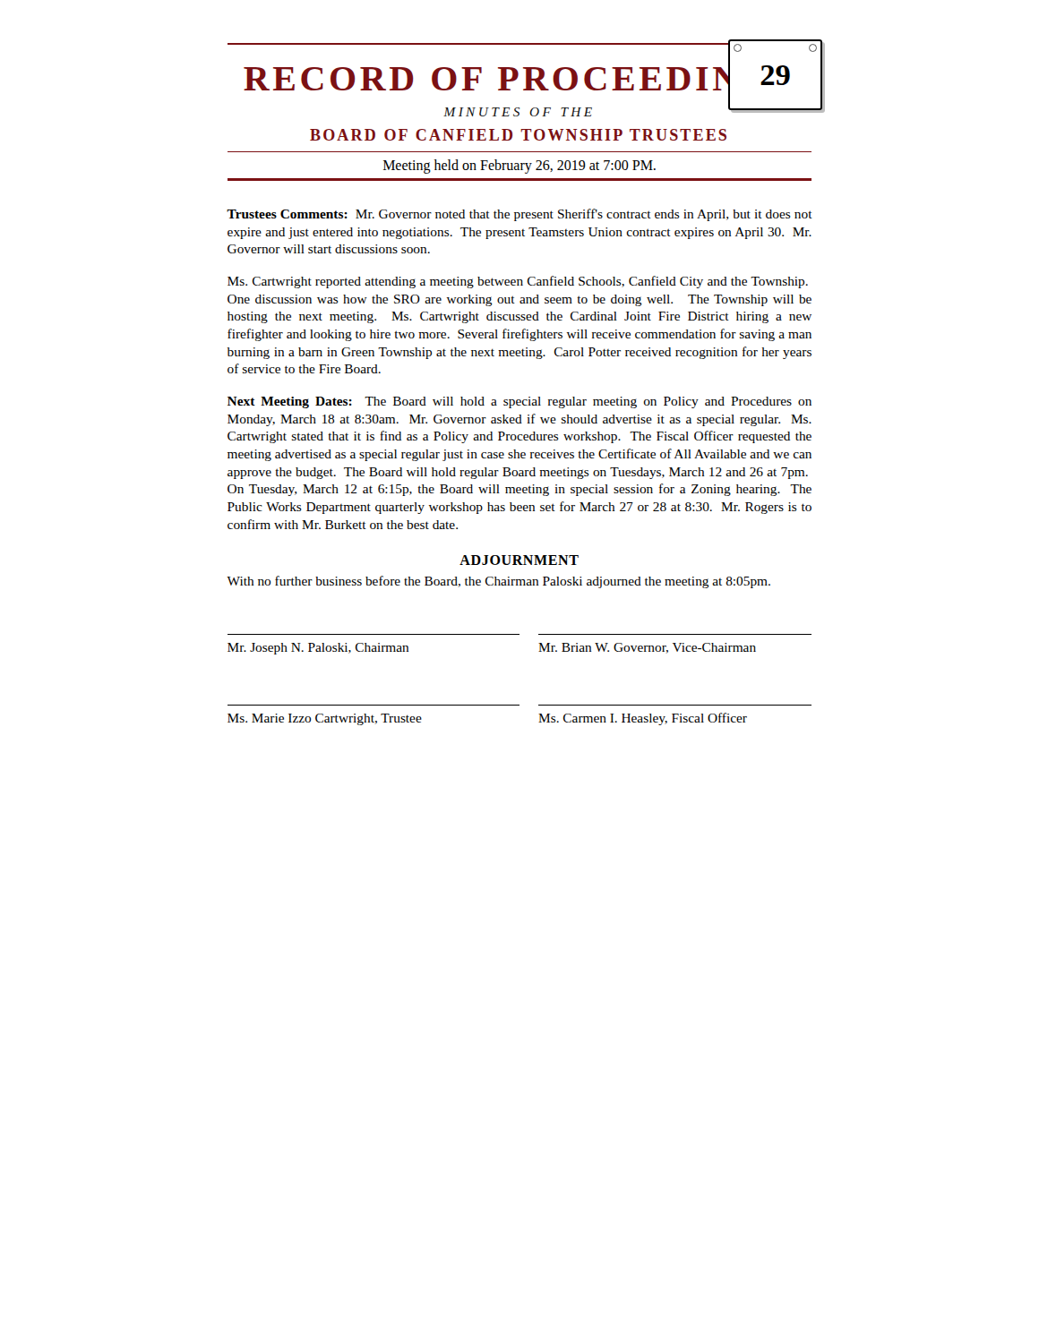29
RECORD OF PROCEEDINGS
MINUTES OF THE
BOARD OF CANFIELD TOWNSHIP TRUSTEES
Meeting held on February 26, 2019 at 7:00 PM.
Trustees Comments: Mr. Governor noted that the present Sheriff's contract ends in April, but it does not expire and just entered into negotiations. The present Teamsters Union contract expires on April 30. Mr. Governor will start discussions soon.
Ms. Cartwright reported attending a meeting between Canfield Schools, Canfield City and the Township. One discussion was how the SRO are working out and seem to be doing well. The Township will be hosting the next meeting. Ms. Cartwright discussed the Cardinal Joint Fire District hiring a new firefighter and looking to hire two more. Several firefighters will receive commendation for saving a man burning in a barn in Green Township at the next meeting. Carol Potter received recognition for her years of service to the Fire Board.
Next Meeting Dates: The Board will hold a special regular meeting on Policy and Procedures on Monday, March 18 at 8:30am. Mr. Governor asked if we should advertise it as a special regular. Ms. Cartwright stated that it is find as a Policy and Procedures workshop. The Fiscal Officer requested the meeting advertised as a special regular just in case she receives the Certificate of All Available and we can approve the budget. The Board will hold regular Board meetings on Tuesdays, March 12 and 26 at 7pm. On Tuesday, March 12 at 6:15p, the Board will meeting in special session for a Zoning hearing. The Public Works Department quarterly workshop has been set for March 27 or 28 at 8:30. Mr. Rogers is to confirm with Mr. Burkett on the best date.
ADJOURNMENT
With no further business before the Board, the Chairman Paloski adjourned the meeting at 8:05pm.
| Mr. Joseph N. Paloski, Chairman | Mr. Brian W. Governor, Vice-Chairman |
| Ms. Marie Izzo Cartwright, Trustee | Ms. Carmen I. Heasley, Fiscal Officer |